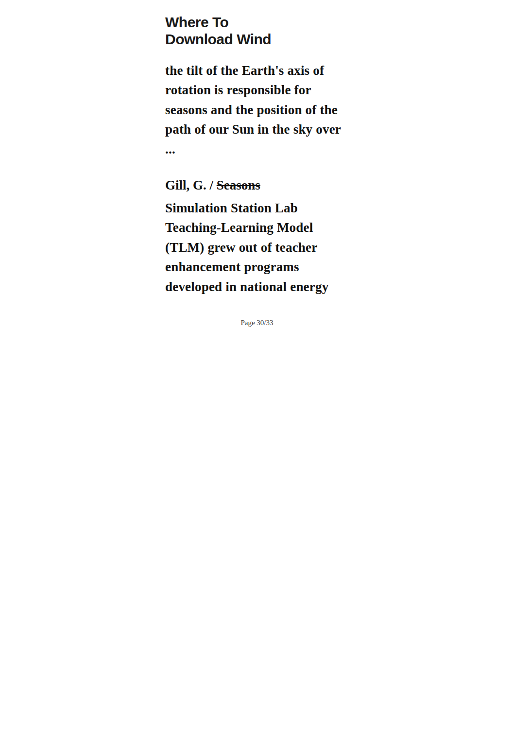Where To Download Wind
the tilt of the Earth's axis of rotation is responsible for seasons and the position of the path of our Sun in the sky over ...
Gill, G. / Seasons
Simulation Station Lab Teaching-Learning Model (TLM) grew out of teacher enhancement programs developed in national energy
Page 30/33